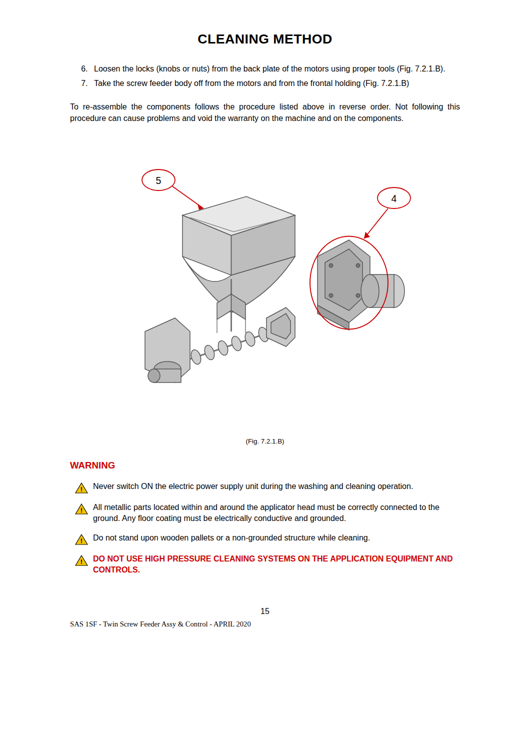CLEANING METHOD
Loosen the locks (knobs or nuts) from the back plate of the motors using proper tools (Fig. 7.2.1.B).
Take the screw feeder body off from the motors and from the frontal holding (Fig. 7.2.1.B)
To re-assemble the components follows the procedure listed above in reverse order. Not following this procedure can cause problems and void the warranty on the machine and on the components.
5 4
(Fig. 7.2.1.B)
WARNING
!
Never switch ON the electric power supply unit during the washing and cleaning operation.
!
All metallic parts located within and around the applicator head must be correctly connected to the ground. Any floor coating must be electrically conductive and grounded.
!
Do not stand upon wooden pallets or a non-grounded structure while cleaning.
!
DO NOT USE HIGH PRESSURE CLEANING SYSTEMS ON THE APPLICATION EQUIPMENT AND CONTROLS.
15
SAS 1SF - Twin Screw Feeder Assy & Control - APRIL 2020